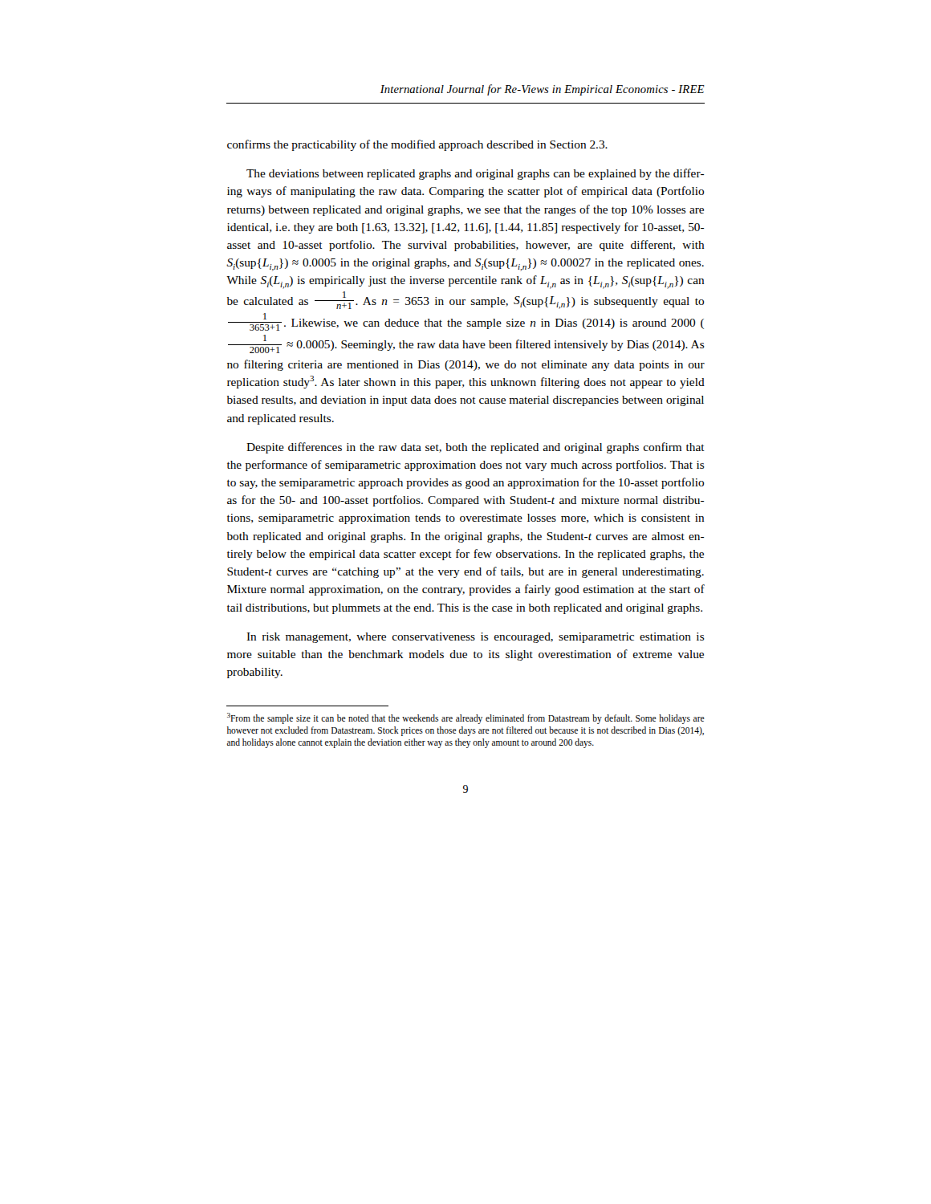International Journal for Re-Views in Empirical Economics - IREE
confirms the practicability of the modified approach described in Section 2.3.
The deviations between replicated graphs and original graphs can be explained by the differing ways of manipulating the raw data. Comparing the scatter plot of empirical data (Portfolio returns) between replicated and original graphs, we see that the ranges of the top 10% losses are identical, i.e. they are both [1.63, 13.32], [1.42, 11.6], [1.44, 11.85] respectively for 10-asset, 50-asset and 10-asset portfolio. The survival probabilities, however, are quite different, with Si(sup{Li,n}) ≈ 0.0005 in the original graphs, and Si(sup{Li,n}) ≈ 0.00027 in the replicated ones. While Si(Li,n) is empirically just the inverse percentile rank of Li,n as in {Li,n}, Si(sup{Li,n}) can be calculated as 1 n+1. As n = 3653 in our sample, Si(sup{Li,n}) is subsequently equal to 13653+1. Likewise, we can deduce that the sample size n in Dias (2014) is around 2000 (12000+1 ≈ 0.0005). Seemingly, the raw data have been filtered intensively by Dias (2014). As no filtering criteria are mentioned in Dias (2014), we do not eliminate any data points in our replication study3. As later shown in this paper, this unknown filtering does not appear to yield biased results, and deviation in input data does not cause material discrepancies between original and replicated results.
Despite differences in the raw data set, both the replicated and original graphs confirm that the performance of semiparametric approximation does not vary much across portfolios. That is to say, the semiparametric approach provides as good an approximation for the 10-asset portfolio as for the 50- and 100-asset portfolios. Compared with Student-t and mixture normal distributions, semiparametric approximation tends to overestimate losses more, which is consistent in both replicated and original graphs. In the original graphs, the Student-t curves are almost entirely below the empirical data scatter except for few observations. In the replicated graphs, the Student-t curves are “catching up” at the very end of tails, but are in general underestimating. Mixture normal approximation, on the contrary, provides a fairly good estimation at the start of tail distributions, but plummets at the end. This is the case in both replicated and original graphs.
In risk management, where conservativeness is encouraged, semiparametric estimation is more suitable than the benchmark models due to its slight overestimation of extreme value probability.
3From the sample size it can be noted that the weekends are already eliminated from Datastream by default. Some holidays are however not excluded from Datastream. Stock prices on those days are not filtered out because it is not described in Dias (2014), and holidays alone cannot explain the deviation either way as they only amount to around 200 days.
9